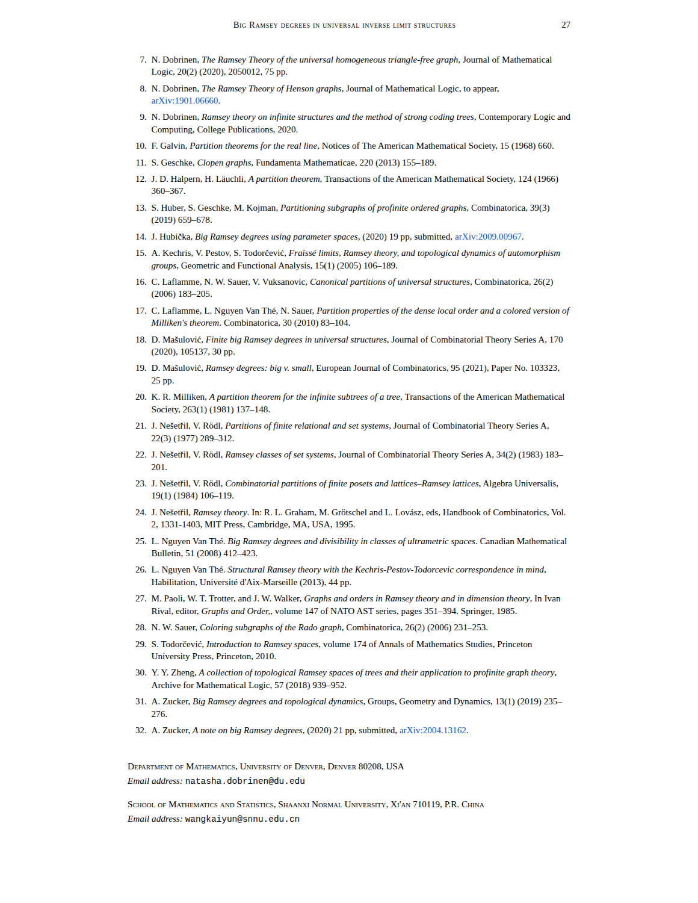Big Ramsey degrees in universal inverse limit structures 27
7. N. Dobrinen, The Ramsey Theory of the universal homogeneous triangle-free graph, Journal of Mathematical Logic, 20(2) (2020), 2050012, 75 pp.
8. N. Dobrinen, The Ramsey Theory of Henson graphs, Journal of Mathematical Logic, to appear, arXiv:1901.06660.
9. N. Dobrinen, Ramsey theory on infinite structures and the method of strong coding trees, Contemporary Logic and Computing, College Publications, 2020.
10. F. Galvin, Partition theorems for the real line, Notices of The American Mathematical Society, 15 (1968) 660.
11. S. Geschke, Clopen graphs, Fundamenta Mathematicae, 220 (2013) 155–189.
12. J. D. Halpern, H. Läuchli, A partition theorem, Transactions of the American Mathematical Society, 124 (1966) 360–367.
13. S. Huber, S. Geschke, M. Kojman, Partitioning subgraphs of profinite ordered graphs, Combinatorica, 39(3) (2019) 659–678.
14. J. Hubička, Big Ramsey degrees using parameter spaces, (2020) 19 pp, submitted, arXiv:2009.00967.
15. A. Kechris, V. Pestov, S. Todorčević, Fraïssé limits, Ramsey theory, and topological dynamics of automorphism groups, Geometric and Functional Analysis, 15(1) (2005) 106–189.
16. C. Laflamme, N. W. Sauer, V. Vuksanovic, Canonical partitions of universal structures, Combinatorica, 26(2) (2006) 183–205.
17. C. Laflamme, L. Nguyen Van Thé, N. Sauer, Partition properties of the dense local order and a colored version of Milliken's theorem. Combinatorica, 30 (2010) 83–104.
18. D. Mašulović, Finite big Ramsey degrees in universal structures, Journal of Combinatorial Theory Series A, 170 (2020), 105137, 30 pp.
19. D. Mašulović, Ramsey degrees: big v. small, European Journal of Combinatorics, 95 (2021), Paper No. 103323, 25 pp.
20. K. R. Milliken, A partition theorem for the infinite subtrees of a tree, Transactions of the American Mathematical Society, 263(1) (1981) 137–148.
21. J. Nešetřil, V. Rödl, Partitions of finite relational and set systems, Journal of Combinatorial Theory Series A, 22(3) (1977) 289–312.
22. J. Nešetřil, V. Rödl, Ramsey classes of set systems, Journal of Combinatorial Theory Series A, 34(2) (1983) 183–201.
23. J. Nešetřil, V. Rödl, Combinatorial partitions of finite posets and lattices–Ramsey lattices, Algebra Universalis, 19(1) (1984) 106–119.
24. J. Nešetřil, Ramsey theory. In: R. L. Graham, M. Grötschel and L. Lovász, eds, Handbook of Combinatorics, Vol. 2, 1331-1403, MIT Press, Cambridge, MA, USA, 1995.
25. L. Nguyen Van Thé. Big Ramsey degrees and divisibility in classes of ultrametric spaces. Canadian Mathematical Bulletin, 51 (2008) 412–423.
26. L. Nguyen Van Thé. Structural Ramsey theory with the Kechris-Pestov-Todorcevic correspondence in mind, Habilitation, Université d'Aix-Marseille (2013), 44 pp.
27. M. Paoli, W. T. Trotter, and J. W. Walker, Graphs and orders in Ramsey theory and in dimension theory, In Ivan Rival, editor, Graphs and Order,, volume 147 of NATO AST series, pages 351–394. Springer, 1985.
28. N. W. Sauer, Coloring subgraphs of the Rado graph, Combinatorica, 26(2) (2006) 231–253.
29. S. Todorčević, Introduction to Ramsey spaces, volume 174 of Annals of Mathematics Studies, Princeton University Press, Princeton, 2010.
30. Y. Y. Zheng, A collection of topological Ramsey spaces of trees and their application to profinite graph theory, Archive for Mathematical Logic, 57 (2018) 939–952.
31. A. Zucker, Big Ramsey degrees and topological dynamics, Groups, Geometry and Dynamics, 13(1) (2019) 235–276.
32. A. Zucker, A note on big Ramsey degrees, (2020) 21 pp, submitted, arXiv:2004.13162.
Department of Mathematics, University of Denver, Denver 80208, USA
Email address: natasha.dobrinen@du.edu
School of Mathematics and Statistics, Shaanxi Normal University, Xi'an 710119, P.R. China
Email address: wangkaiyun@snnu.edu.cn